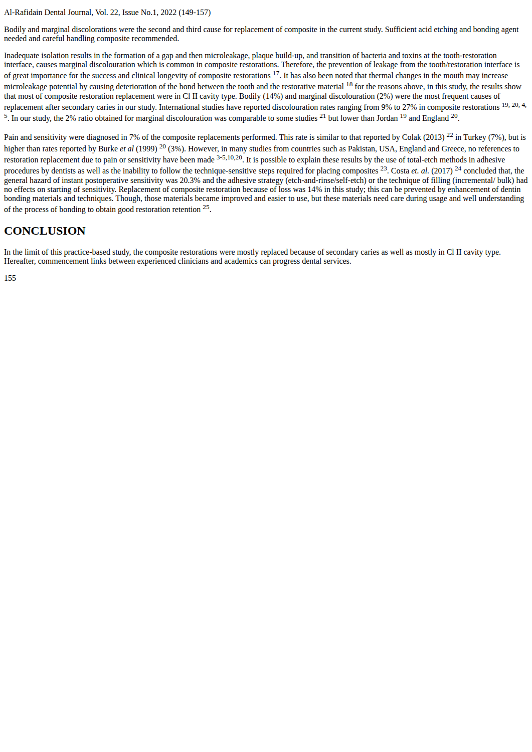Al-Rafidain Dental Journal, Vol. 22, Issue No.1, 2022 (149-157)
Bodily and marginal discolorations were the second and third cause for replacement of composite in the current study. Sufficient acid etching and bonding agent needed and careful handling composite recommended.
Inadequate isolation results in the formation of a gap and then microleakage, plaque build-up, and transition of bacteria and toxins at the tooth-restoration interface, causes marginal discolouration which is common in composite restorations. Therefore, the prevention of leakage from the tooth/restoration interface is of great importance for the success and clinical longevity of composite restorations 17. It has also been noted that thermal changes in the mouth may increase microleakage potential by causing deterioration of the bond between the tooth and the restorative material 18 for the reasons above, in this study, the results show that most of composite restoration replacement were in Cl II cavity type. Bodily (14%) and marginal discolouration (2%) were the most frequent causes of replacement after secondary caries in our study. International studies have reported discolouration rates ranging from 9% to 27% in composite restorations 19, 20, 4, 5. In our study, the 2% ratio obtained for marginal discolouration was comparable to some studies 21 but lower than Jordan 19 and England 20.
Pain and sensitivity were diagnosed in 7% of the composite replacements performed. This rate is similar to that reported by Colak (2013) 22 in Turkey (7%), but is higher than rates reported by Burke et al (1999) 20 (3%). However, in many studies from countries such as Pakistan, USA, England and Greece, no references to restoration replacement due to pain or sensitivity have been made 3-5,10,20. It is possible to explain these results by the use of total-etch methods in adhesive procedures by dentists as well as the inability to follow the technique-sensitive steps required for placing composites 23. Costa et. al. (2017) 24 concluded that, the general hazard of instant postoperative sensitivity was 20.3% and the adhesive strategy (etch-and-rinse/self-etch) or the technique of filling (incremental/ bulk) had no effects on starting of sensitivity. Replacement of composite restoration because of loss was 14% in this study; this can be prevented by enhancement of dentin bonding materials and techniques. Though, those materials became improved and easier to use, but these materials need care during usage and well understanding of the process of bonding to obtain good restoration retention 25.
CONCLUSION
In the limit of this practice-based study, the composite restorations were mostly replaced because of secondary caries as well as mostly in Cl II cavity type. Hereafter, commencement links between experienced clinicians and academics can progress dental services.
155